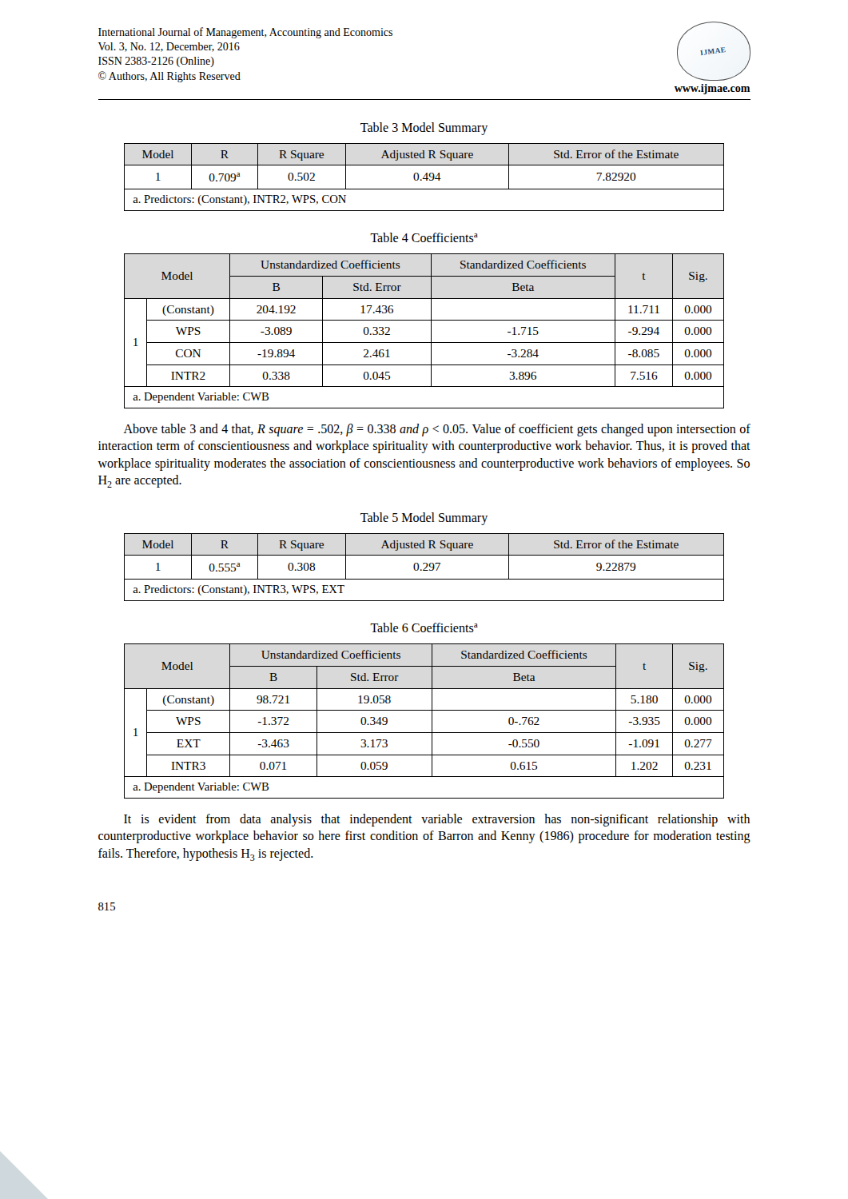International Journal of Management, Accounting and Economics
Vol. 3, No. 12, December, 2016
ISSN 2383-2126 (Online)
© Authors, All Rights Reserved
IJMAE
www.ijmae.com
Table 3 Model Summary
| Model | R | R Square | Adjusted R Square | Std. Error of the Estimate |
| --- | --- | --- | --- | --- |
| 1 | 0.709 a | 0.502 | 0.494 | 7.82920 |
| a. Predictors: (Constant), INTR2, WPS, CON |
Table 4 Coefficientsa
| Model | Unstandardized Coefficients | Standardized Coefficients | t | Sig. |
| --- | --- | --- | --- | --- |
| B | Std. Error | Beta |
| 1 | (Constant) | 204.192 | 17.436 | | 11.711 | 0.000 |
| WPS | -3.089 | 0.332 | -1.715 | -9.294 | 0.000 |
| CON | -19.894 | 2.461 | -3.284 | -8.085 | 0.000 |
| INTR2 | 0.338 | 0.045 | 3.896 | 7.516 | 0.000 |
| a. Dependent Variable: CWB |
Above table 3 and 4 that, R square = .502, β = 0.338 and ρ < 0.05. Value of coefficient gets changed upon intersection of interaction term of conscientiousness and workplace spirituality with counterproductive work behavior. Thus, it is proved that workplace spirituality moderates the association of conscientiousness and counterproductive work behaviors of employees. So H2 are accepted.
Table 5 Model Summary
| Model | R | R Square | Adjusted R Square | Std. Error of the Estimate |
| --- | --- | --- | --- | --- |
| 1 | 0.555 a | 0.308 | 0.297 | 9.22879 |
| a. Predictors: (Constant), INTR3, WPS, EXT |
Table 6 Coefficientsa
| Model | Unstandardized Coefficients | Standardized Coefficients | t | Sig. |
| --- | --- | --- | --- | --- |
| B | Std. Error | Beta |
| 1 | (Constant) | 98.721 | 19.058 | | 5.180 | 0.000 |
| WPS | -1.372 | 0.349 | 0-.762 | -3.935 | 0.000 |
| EXT | -3.463 | 3.173 | -0.550 | -1.091 | 0.277 |
| INTR3 | 0.071 | 0.059 | 0.615 | 1.202 | 0.231 |
| a. Dependent Variable: CWB |
It is evident from data analysis that independent variable extraversion has non-significant relationship with counterproductive workplace behavior so here first condition of Barron and Kenny (1986) procedure for moderation testing fails. Therefore, hypothesis H3 is rejected.
815